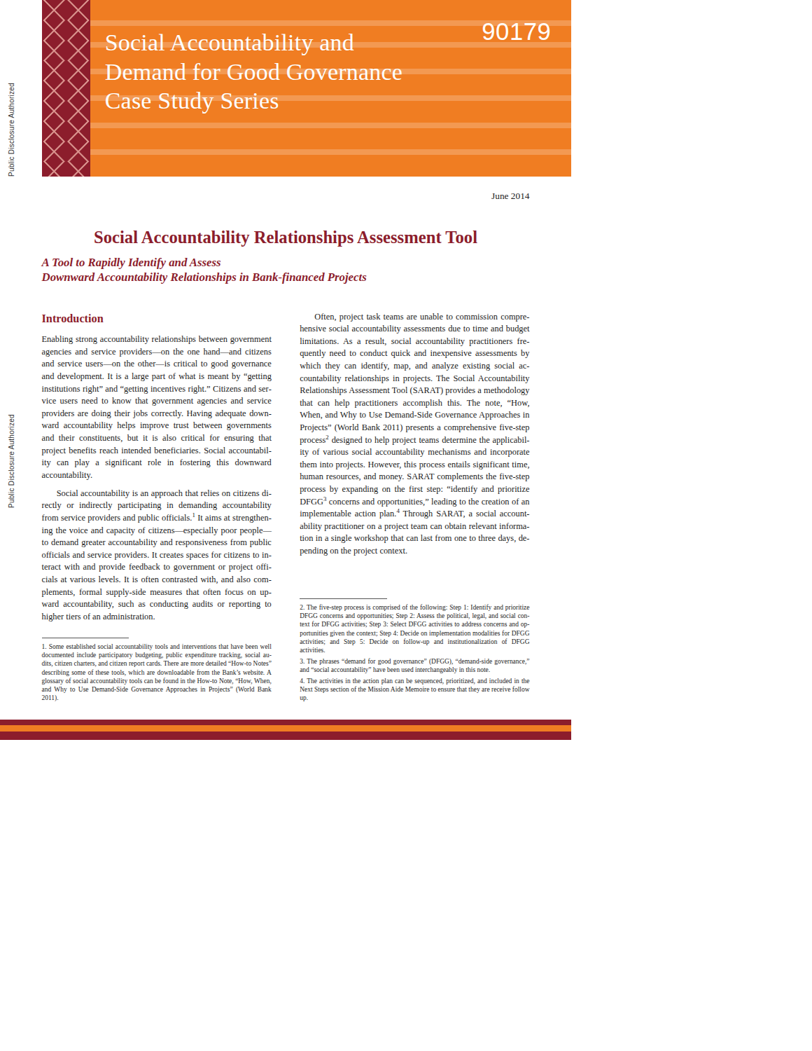Public Disclosure Authorized
Public Disclosure Authorized
90179
Social Accountability and
Demand for Good Governance
Case Study Series
June 2014
Social Accountability Relationships Assessment Tool
A Tool to Rapidly Identify and Assess
Downward Accountability Relationships in Bank-financed Projects
Introduction
Enabling strong accountability relationships between government agencies and service providers—on the one hand—and citizens and service users—on the other—is critical to good governance and development. It is a large part of what is meant by “getting institutions right” and “getting incentives right.” Citizens and service users need to know that government agencies and service providers are doing their jobs correctly. Having adequate downward accountability helps improve trust between governments and their constituents, but it is also critical for ensuring that project benefits reach intended beneficiaries. Social accountability can play a significant role in fostering this downward accountability.
Social accountability is an approach that relies on citizens directly or indirectly participating in demanding accountability from service providers and public officials.1 It aims at strengthening the voice and capacity of citizens—especially poor people—to demand greater accountability and responsiveness from public officials and service providers. It creates spaces for citizens to interact with and provide feedback to government or project officials at various levels. It is often contrasted with, and also complements, formal supply-side measures that often focus on upward accountability, such as conducting audits or reporting to higher tiers of an administration.
1. Some established social accountability tools and interventions that have been well documented include participatory budgeting, public expenditure tracking, social audits, citizen charters, and citizen report cards. There are more detailed “How-to Notes” describing some of these tools, which are downloadable from the Bank’s website. A glossary of social accountability tools can be found in the How-to Note, “How, When, and Why to Use Demand-Side Governance Approaches in Projects” (World Bank 2011).
Often, project task teams are unable to commission comprehensive social accountability assessments due to time and budget limitations. As a result, social accountability practitioners frequently need to conduct quick and inexpensive assessments by which they can identify, map, and analyze existing social accountability relationships in projects. The Social Accountability Relationships Assessment Tool (SARAT) provides a methodology that can help practitioners accomplish this. The note, “How, When, and Why to Use Demand-Side Governance Approaches in Projects” (World Bank 2011) presents a comprehensive five-step process2 designed to help project teams determine the applicability of various social accountability mechanisms and incorporate them into projects. However, this process entails significant time, human resources, and money. SARAT complements the five-step process by expanding on the first step: “identify and prioritize DFGG3 concerns and opportunities,” leading to the creation of an implementable action plan.4 Through SARAT, a social accountability practitioner on a project team can obtain relevant information in a single workshop that can last from one to three days, depending on the project context.
2. The five-step process is comprised of the following: Step 1: Identify and prioritize DFGG concerns and opportunities; Step 2: Assess the political, legal, and social context for DFGG activities; Step 3: Select DFGG activities to address concerns and opportunities given the context; Step 4: Decide on implementation modalities for DFGG activities; and Step 5: Decide on follow-up and institutionalization of DFGG activities.
3. The phrases “demand for good governance” (DFGG), “demand-side governance,” and “social accountability” have been used interchangeably in this note.
4. The activities in the action plan can be sequenced, prioritized, and included in the Next Steps section of the Mission Aide Memoire to ensure that they are receive follow up.